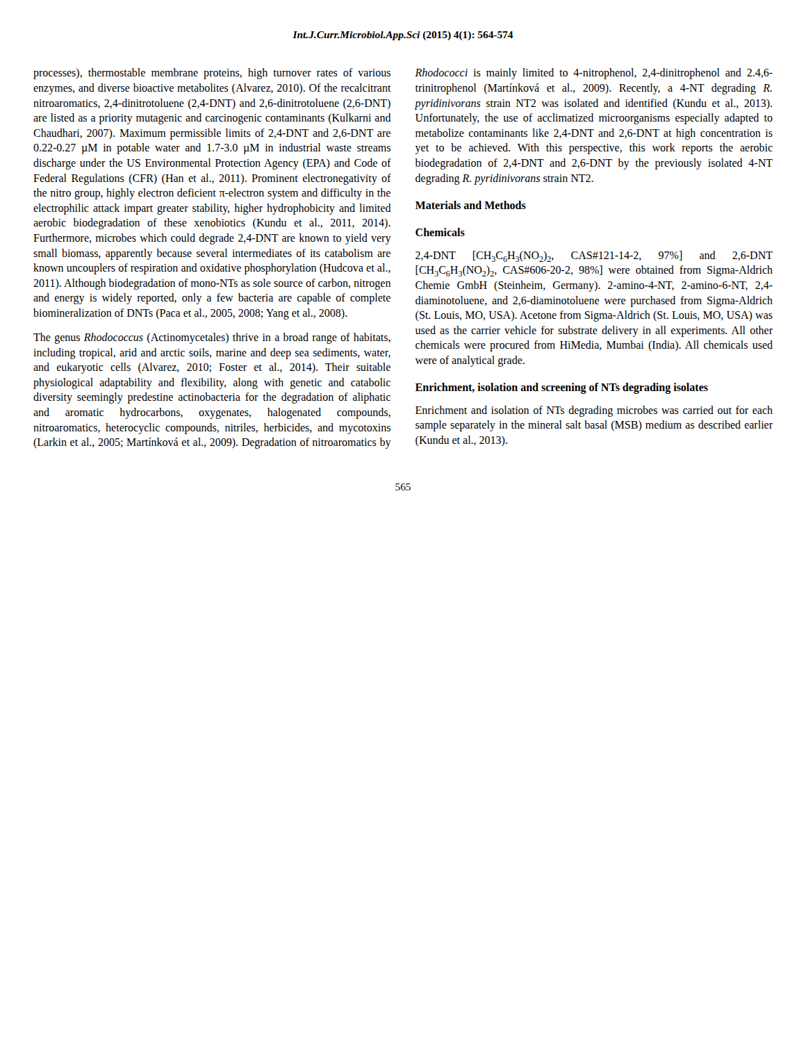Int.J.Curr.Microbiol.App.Sci (2015) 4(1): 564-574
processes), thermostable membrane proteins, high turnover rates of various enzymes, and diverse bioactive metabolites (Alvarez, 2010). Of the recalcitrant nitroaromatics, 2,4-dinitrotoluene (2,4-DNT) and 2,6-dinitrotoluene (2,6-DNT) are listed as a priority mutagenic and carcinogenic contaminants (Kulkarni and Chaudhari, 2007). Maximum permissible limits of 2,4-DNT and 2,6-DNT are 0.22-0.27 µM in potable water and 1.7-3.0 µM in industrial waste streams discharge under the US Environmental Protection Agency (EPA) and Code of Federal Regulations (CFR) (Han et al., 2011). Prominent electronegativity of the nitro group, highly electron deficient π-electron system and difficulty in the electrophilic attack impart greater stability, higher hydrophobicity and limited aerobic biodegradation of these xenobiotics (Kundu et al., 2011, 2014). Furthermore, microbes which could degrade 2,4-DNT are known to yield very small biomass, apparently because several intermediates of its catabolism are known uncouplers of respiration and oxidative phosphorylation (Hudcova et al., 2011). Although biodegradation of mono-NTs as sole source of carbon, nitrogen and energy is widely reported, only a few bacteria are capable of complete biomineralization of DNTs (Paca et al., 2005, 2008; Yang et al., 2008).
The genus Rhodococcus (Actinomycetales) thrive in a broad range of habitats, including tropical, arid and arctic soils, marine and deep sea sediments, water, and eukaryotic cells (Alvarez, 2010; Foster et al., 2014). Their suitable physiological adaptability and flexibility, along with genetic and catabolic diversity seemingly predestine actinobacteria for the degradation of aliphatic and aromatic hydrocarbons, oxygenates, halogenated compounds, nitroaromatics, heterocyclic compounds, nitriles, herbicides, and mycotoxins (Larkin et al., 2005; Martínková et al., 2009). Degradation of nitroaromatics by Rhodococci is mainly limited to 4-nitrophenol, 2,4-dinitrophenol and 2.4,6-trinitrophenol (Martínková et al., 2009). Recently, a 4-NT degrading R. pyridinivorans strain NT2 was isolated and identified (Kundu et al., 2013). Unfortunately, the use of acclimatized microorganisms especially adapted to metabolize contaminants like 2,4-DNT and 2,6-DNT at high concentration is yet to be achieved. With this perspective, this work reports the aerobic biodegradation of 2,4-DNT and 2,6-DNT by the previously isolated 4-NT degrading R. pyridinivorans strain NT2.
Materials and Methods
Chemicals
2,4-DNT [CH3C6H3(NO2)2, CAS#121-14-2, 97%] and 2,6-DNT [CH3C6H3(NO2)2, CAS#606-20-2, 98%] were obtained from Sigma-Aldrich Chemie GmbH (Steinheim, Germany). 2-amino-4-NT, 2-amino-6-NT, 2,4-diaminotoluene, and 2,6-diaminotoluene were purchased from Sigma-Aldrich (St. Louis, MO, USA). Acetone from Sigma-Aldrich (St. Louis, MO, USA) was used as the carrier vehicle for substrate delivery in all experiments. All other chemicals were procured from HiMedia, Mumbai (India). All chemicals used were of analytical grade.
Enrichment, isolation and screening of NTs degrading isolates
Enrichment and isolation of NTs degrading microbes was carried out for each sample separately in the mineral salt basal (MSB) medium as described earlier (Kundu et al., 2013).
565